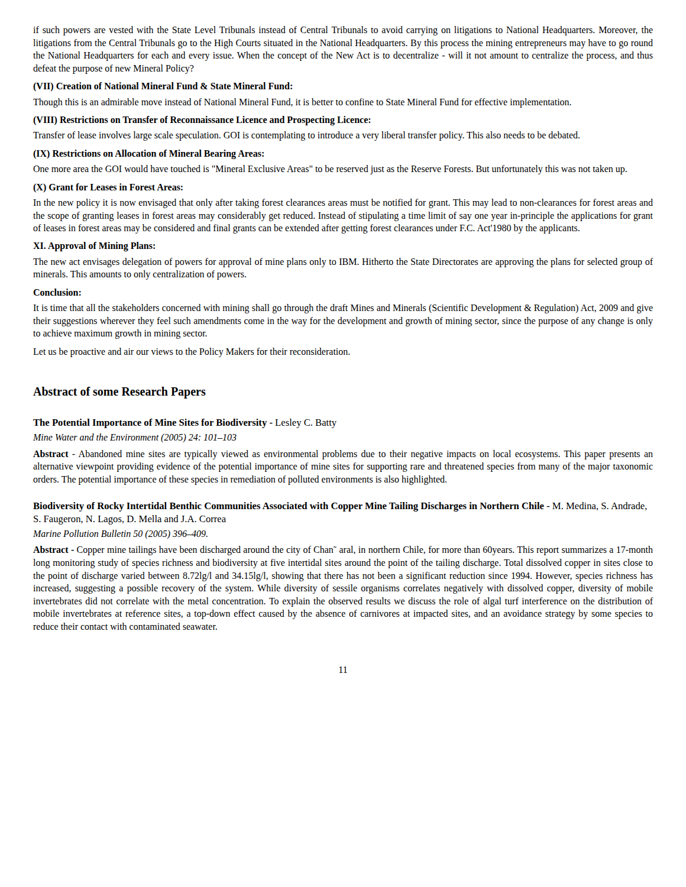if such powers are vested with the State Level Tribunals instead of Central Tribunals to avoid carrying on litigations to National Headquarters. Moreover, the litigations from the Central Tribunals go to the High Courts situated in the National Headquarters. By this process the mining entrepreneurs may have to go round the National Headquarters for each and every issue. When the concept of the New Act is to decentralize - will it not amount to centralize the process, and thus defeat the purpose of new Mineral Policy?
(VII) Creation of National Mineral Fund & State Mineral Fund:
Though this is an admirable move instead of National Mineral Fund, it is better to confine to State Mineral Fund for effective implementation.
(VIII) Restrictions on Transfer of Reconnaissance Licence and Prospecting Licence:
Transfer of lease involves large scale speculation. GOI is contemplating to introduce a very liberal transfer policy. This also needs to be debated.
(IX) Restrictions on Allocation of Mineral Bearing Areas:
One more area the GOI would have touched is "Mineral Exclusive Areas" to be reserved just as the Reserve Forests. But unfortunately this was not taken up.
(X) Grant for Leases in Forest Areas:
In the new policy it is now envisaged that only after taking forest clearances areas must be notified for grant. This may lead to non-clearances for forest areas and the scope of granting leases in forest areas may considerably get reduced. Instead of stipulating a time limit of say one year in-principle the applications for grant of leases in forest areas may be considered and final grants can be extended after getting forest clearances under F.C. Act'1980 by the applicants.
XI. Approval of Mining Plans:
The new act envisages delegation of powers for approval of mine plans only to IBM. Hitherto the State Directorates are approving the plans for selected group of minerals. This amounts to only centralization of powers.
Conclusion:
It is time that all the stakeholders concerned with mining shall go through the draft Mines and Minerals (Scientific Development & Regulation) Act, 2009 and give their suggestions wherever they feel such amendments come in the way for the development and growth of mining sector, since the purpose of any change is only to achieve maximum growth in mining sector.
Let us be proactive and air our views to the Policy Makers for their reconsideration.
Abstract of some Research Papers
The Potential Importance of Mine Sites for Biodiversity - Lesley C. Batty
Mine Water and the Environment (2005) 24: 101–103
Abstract - Abandoned mine sites are typically viewed as environmental problems due to their negative impacts on local ecosystems. This paper presents an alternative viewpoint providing evidence of the potential importance of mine sites for supporting rare and threatened species from many of the major taxonomic orders. The potential importance of these species in remediation of polluted environments is also highlighted.
Biodiversity of Rocky Intertidal Benthic Communities Associated with Copper Mine Tailing Discharges in Northern Chile - M. Medina, S. Andrade, S. Faugeron, N. Lagos, D. Mella and J.A. Correa
Marine Pollution Bulletin 50 (2005) 396–409.
Abstract - Copper mine tailings have been discharged around the city of Chan˜ aral, in northern Chile, for more than 60years. This report summarizes a 17-month long monitoring study of species richness and biodiversity at five intertidal sites around the point of the tailing discharge. Total dissolved copper in sites close to the point of discharge varied between 8.72lg/l and 34.15lg/l, showing that there has not been a significant reduction since 1994. However, species richness has increased, suggesting a possible recovery of the system. While diversity of sessile organisms correlates negatively with dissolved copper, diversity of mobile invertebrates did not correlate with the metal concentration. To explain the observed results we discuss the role of algal turf interference on the distribution of mobile invertebrates at reference sites, a top-down effect caused by the absence of carnivores at impacted sites, and an avoidance strategy by some species to reduce their contact with contaminated seawater.
11